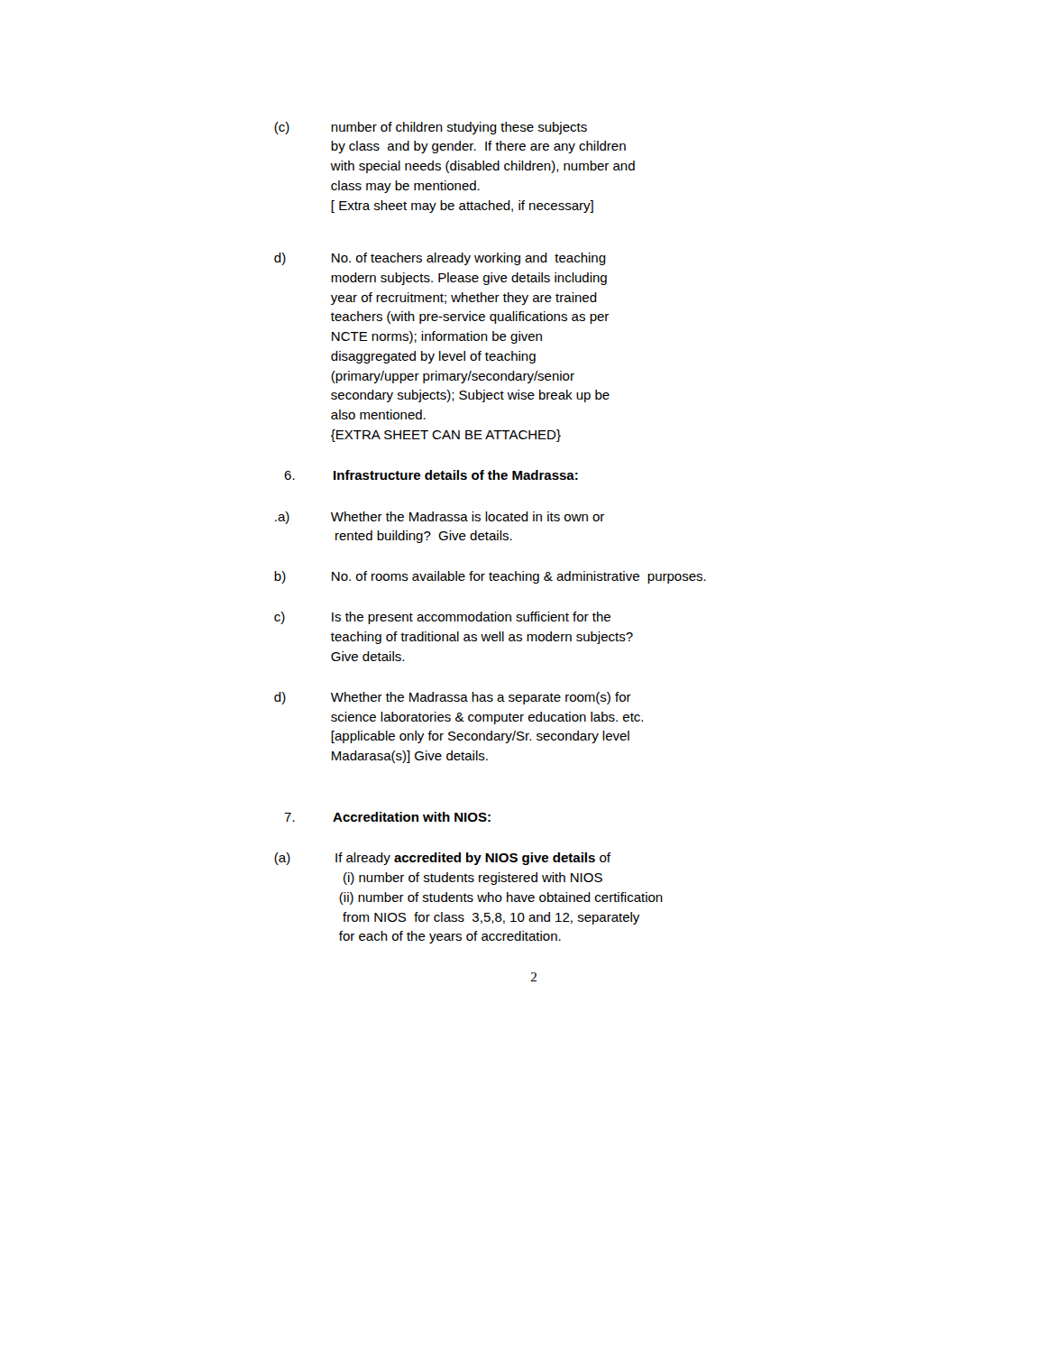(c)
number of children studying these subjects
by class and by gender. If there are any children
with special needs (disabled children), number and
class may be mentioned.
[ Extra sheet may be attached, if necessary]
d)
No. of teachers already working and teaching
modern subjects. Please give details including
year of recruitment; whether they are trained
teachers (with pre-service qualifications as per
NCTE norms); information be given
disaggregated by level of teaching
(primary/upper primary/secondary/senior
secondary subjects); Subject wise break up be
also mentioned.
{EXTRA SHEET CAN BE ATTACHED}
6.
Infrastructure details of the Madrassa:
.a)
Whether the Madrassa is located in its own or
rented building? Give details.
b)
No. of rooms available for teaching & administrative purposes.
c)
Is the present accommodation sufficient for the
teaching of traditional as well as modern subjects?
Give details.
d)
Whether the Madrassa has a separate room(s) for
science laboratories & computer education labs. etc.
[applicable only for Secondary/Sr. secondary level
Madarasa(s)] Give details.
7.
Accreditation with NIOS:
(a)
If already accredited by NIOS give details of
(i) number of students registered with NIOS
(ii) number of students who have obtained certification
from NIOS for class 3,5,8, 10 and 12, separately
for each of the years of accreditation.
2